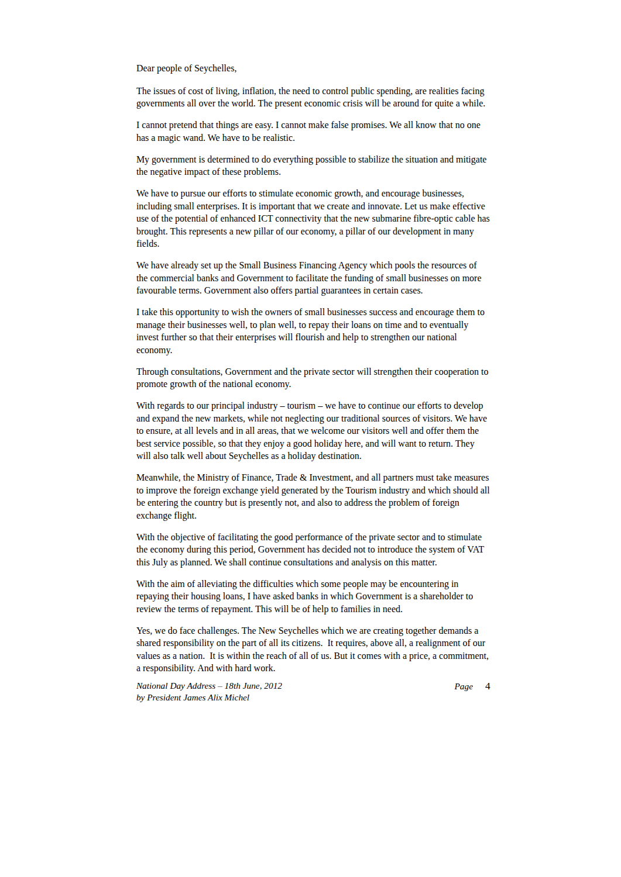Dear people of Seychelles,
The issues of cost of living, inflation, the need to control public spending, are realities facing governments all over the world. The present economic crisis will be around for quite a while.
I cannot pretend that things are easy. I cannot make false promises. We all know that no one has a magic wand. We have to be realistic.
My government is determined to do everything possible to stabilize the situation and mitigate the negative impact of these problems.
We have to pursue our efforts to stimulate economic growth, and encourage businesses, including small enterprises. It is important that we create and innovate. Let us make effective use of the potential of enhanced ICT connectivity that the new submarine fibre-optic cable has brought. This represents a new pillar of our economy, a pillar of our development in many fields.
We have already set up the Small Business Financing Agency which pools the resources of the commercial banks and Government to facilitate the funding of small businesses on more favourable terms. Government also offers partial guarantees in certain cases.
I take this opportunity to wish the owners of small businesses success and encourage them to manage their businesses well, to plan well, to repay their loans on time and to eventually invest further so that their enterprises will flourish and help to strengthen our national economy.
Through consultations, Government and the private sector will strengthen their cooperation to promote growth of the national economy.
With regards to our principal industry – tourism – we have to continue our efforts to develop and expand the new markets, while not neglecting our traditional sources of visitors. We have to ensure, at all levels and in all areas, that we welcome our visitors well and offer them the best service possible, so that they enjoy a good holiday here, and will want to return. They will also talk well about Seychelles as a holiday destination.
Meanwhile, the Ministry of Finance, Trade & Investment, and all partners must take measures to improve the foreign exchange yield generated by the Tourism industry and which should all be entering the country but is presently not, and also to address the problem of foreign exchange flight.
With the objective of facilitating the good performance of the private sector and to stimulate the economy during this period, Government has decided not to introduce the system of VAT this July as planned. We shall continue consultations and analysis on this matter.
With the aim of alleviating the difficulties which some people may be encountering in repaying their housing loans, I have asked banks in which Government is a shareholder to review the terms of repayment. This will be of help to families in need.
Yes, we do face challenges. The New Seychelles which we are creating together demands a shared responsibility on the part of all its citizens. It requires, above all, a realignment of our values as a nation. It is within the reach of all of us. But it comes with a price, a commitment, a responsibility. And with hard work.
National Day Address – 18th June, 2012
by President James Alix Michel
Page 4